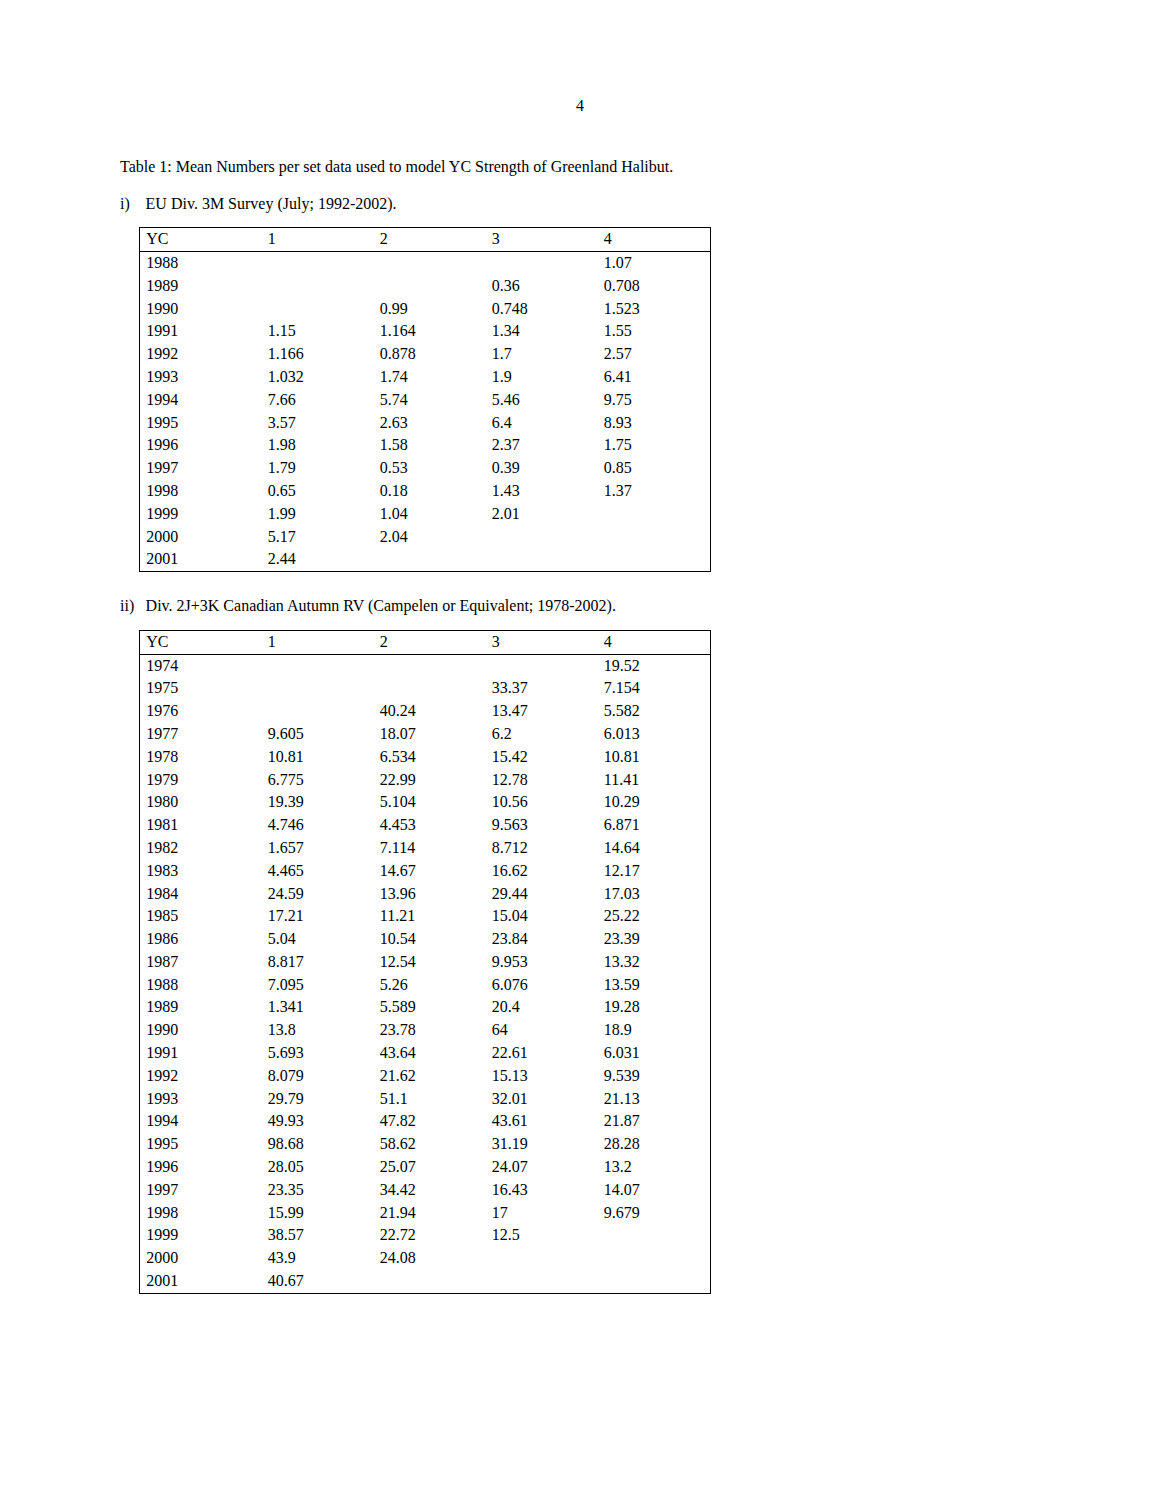4
Table 1: Mean Numbers per set data used to model YC Strength of Greenland Halibut.
i) EU Div. 3M Survey (July; 1992-2002).
| YC | 1 | 2 | 3 | 4 |
| --- | --- | --- | --- | --- |
| 1988 | | | | 1.07 |
| 1989 | | | 0.36 | 0.708 |
| 1990 | | 0.99 | 0.748 | 1.523 |
| 1991 | 1.15 | 1.164 | 1.34 | 1.55 |
| 1992 | 1.166 | 0.878 | 1.7 | 2.57 |
| 1993 | 1.032 | 1.74 | 1.9 | 6.41 |
| 1994 | 7.66 | 5.74 | 5.46 | 9.75 |
| 1995 | 3.57 | 2.63 | 6.4 | 8.93 |
| 1996 | 1.98 | 1.58 | 2.37 | 1.75 |
| 1997 | 1.79 | 0.53 | 0.39 | 0.85 |
| 1998 | 0.65 | 0.18 | 1.43 | 1.37 |
| 1999 | 1.99 | 1.04 | 2.01 | |
| 2000 | 5.17 | 2.04 | | |
| 2001 | 2.44 | | | |
ii) Div. 2J+3K Canadian Autumn RV (Campelen or Equivalent; 1978-2002).
| YC | 1 | 2 | 3 | 4 |
| --- | --- | --- | --- | --- |
| 1974 | | | | 19.52 |
| 1975 | | | 33.37 | 7.154 |
| 1976 | | 40.24 | 13.47 | 5.582 |
| 1977 | 9.605 | 18.07 | 6.2 | 6.013 |
| 1978 | 10.81 | 6.534 | 15.42 | 10.81 |
| 1979 | 6.775 | 22.99 | 12.78 | 11.41 |
| 1980 | 19.39 | 5.104 | 10.56 | 10.29 |
| 1981 | 4.746 | 4.453 | 9.563 | 6.871 |
| 1982 | 1.657 | 7.114 | 8.712 | 14.64 |
| 1983 | 4.465 | 14.67 | 16.62 | 12.17 |
| 1984 | 24.59 | 13.96 | 29.44 | 17.03 |
| 1985 | 17.21 | 11.21 | 15.04 | 25.22 |
| 1986 | 5.04 | 10.54 | 23.84 | 23.39 |
| 1987 | 8.817 | 12.54 | 9.953 | 13.32 |
| 1988 | 7.095 | 5.26 | 6.076 | 13.59 |
| 1989 | 1.341 | 5.589 | 20.4 | 19.28 |
| 1990 | 13.8 | 23.78 | 64 | 18.9 |
| 1991 | 5.693 | 43.64 | 22.61 | 6.031 |
| 1992 | 8.079 | 21.62 | 15.13 | 9.539 |
| 1993 | 29.79 | 51.1 | 32.01 | 21.13 |
| 1994 | 49.93 | 47.82 | 43.61 | 21.87 |
| 1995 | 98.68 | 58.62 | 31.19 | 28.28 |
| 1996 | 28.05 | 25.07 | 24.07 | 13.2 |
| 1997 | 23.35 | 34.42 | 16.43 | 14.07 |
| 1998 | 15.99 | 21.94 | 17 | 9.679 |
| 1999 | 38.57 | 22.72 | 12.5 | |
| 2000 | 43.9 | 24.08 | | |
| 2001 | 40.67 | | | |